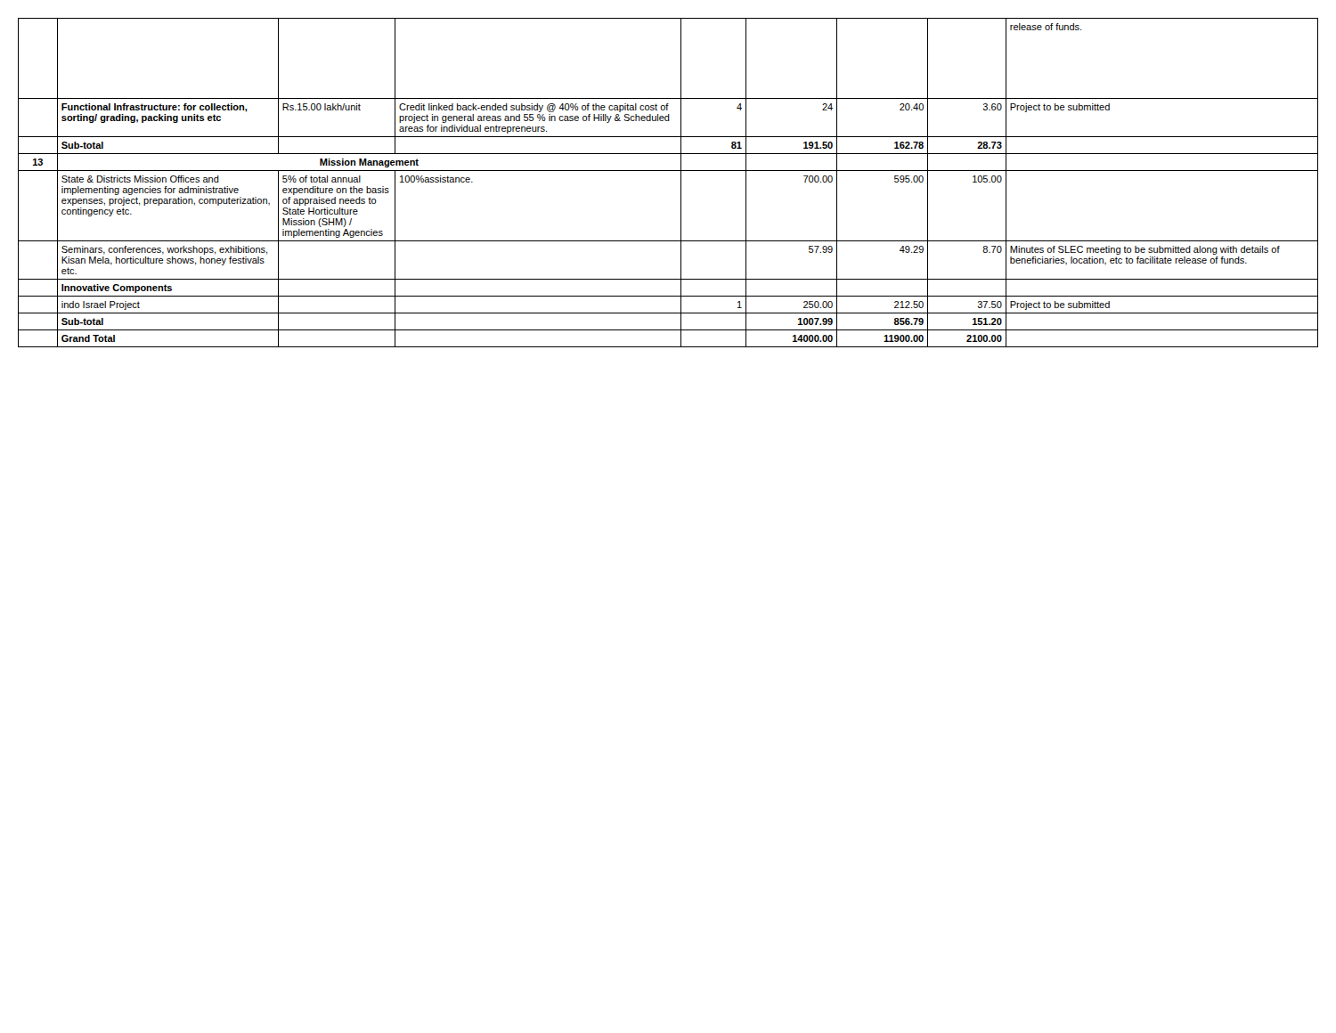| | | | | | | | | release of funds. |
| | Functional Infrastructure: for collection, sorting/ grading, packing units etc | Rs.15.00 lakh/unit | Credit linked back-ended subsidy @ 40% of the capital cost of project in general areas and 55 % in case of Hilly & Scheduled areas for individual entrepreneurs. | 4 | 24 | 20.40 | 3.60 | Project to be submitted |
| | Sub-total | | | 81 | 191.50 | 162.78 | 28.73 | |
| 13 | Mission Management | | | | | |
| | State & Districts Mission Offices and implementing agencies for administrative expenses, project, preparation, computerization, contingency etc. | 5% of total annual expenditure on the basis of appraised needs to State Horticulture Mission (SHM) / implementing Agencies | 100%assistance. | | 700.00 | 595.00 | 105.00 | |
| | Seminars, conferences, workshops, exhibitions, Kisan Mela, horticulture shows, honey festivals etc. | | | | 57.99 | 49.29 | 8.70 | Minutes of SLEC meeting to be submitted along with details of beneficiaries, location, etc to facilitate release of funds. |
| | Innovative Components | | | | | | | |
| | indo Israel Project | | | 1 | 250.00 | 212.50 | 37.50 | Project to be submitted |
| | Sub-total | | | | 1007.99 | 856.79 | 151.20 | |
| | Grand Total | | | | 14000.00 | 11900.00 | 2100.00 | |